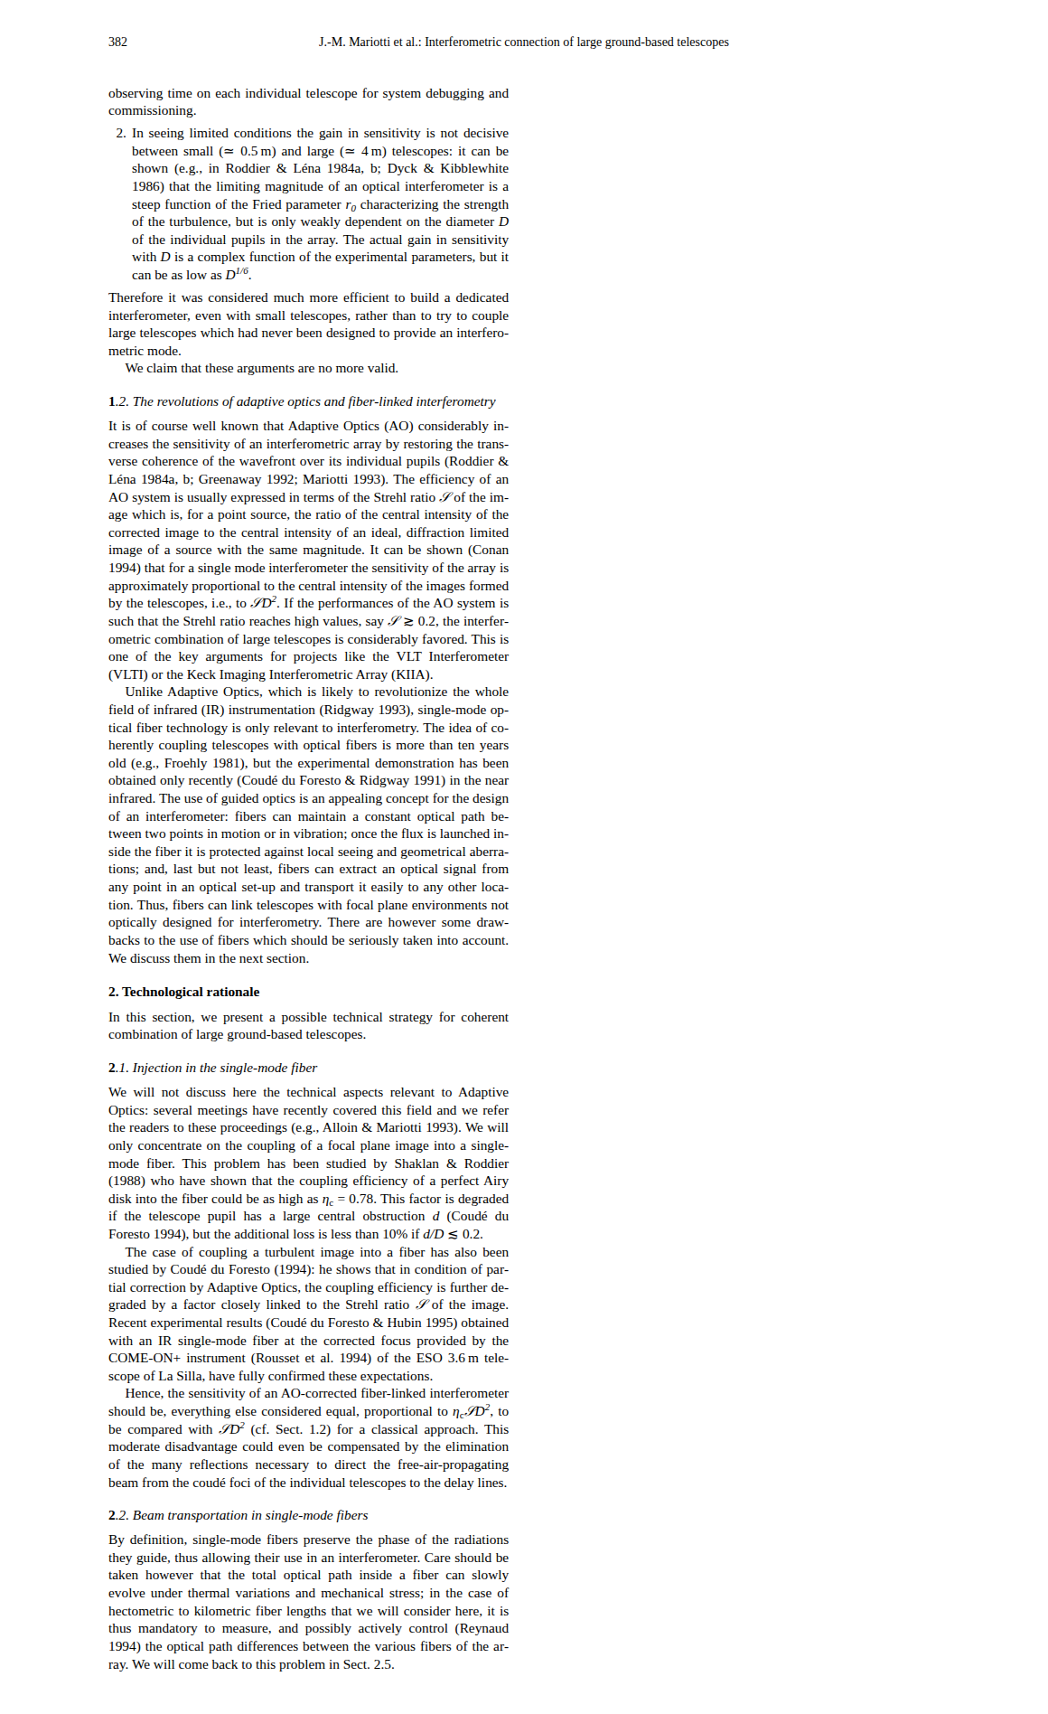382 J.-M. Mariotti et al.: Interferometric connection of large ground-based telescopes 382
observing time on each individual telescope for system debugging and commissioning.
In seeing limited conditions the gain in sensitivity is not decisive between small (≃ 0.5 m) and large (≃ 4 m) telescopes: it can be shown (e.g., in Roddier & Léna 1984a, b; Dyck & Kibblewhite 1986) that the limiting magnitude of an optical interferometer is a steep function of the Fried parameter r0 characterizing the strength of the turbulence, but is only weakly dependent on the diameter D of the individual pupils in the array. The actual gain in sensitivity with D is a complex function of the experimental parameters, but it can be as low as D1/6.
Therefore it was considered much more efficient to build a dedicated interferometer, even with small telescopes, rather than to try to couple large telescopes which had never been designed to provide an interferometric mode.
We claim that these arguments are no more valid.
1.2. The revolutions of adaptive optics and fiber-linked interferometry
It is of course well known that Adaptive Optics (AO) considerably increases the sensitivity of an interferometric array by restoring the transverse coherence of the wavefront over its individual pupils (Roddier & Léna 1984a, b; Greenaway 1992; Mariotti 1993). The efficiency of an AO system is usually expressed in terms of the Strehl ratio 𝒮 of the image which is, for a point source, the ratio of the central intensity of the corrected image to the central intensity of an ideal, diffraction limited image of a source with the same magnitude. It can be shown (Conan 1994) that for a single mode interferometer the sensitivity of the array is approximately proportional to the central intensity of the images formed by the telescopes, i.e., to 𝒮D2. If the performances of the AO system is such that the Strehl ratio reaches high values, say 𝒮 0.2, the interferometric combination of large telescopes is considerably favored. This is one of the key arguments for projects like the VLT Interferometer (VLTI) or the Keck Imaging Interferometric Array (KIIA).
Unlike Adaptive Optics, which is likely to revolutionize the whole field of infrared (IR) instrumentation (Ridgway 1993), single-mode optical fiber technology is only relevant to interferometry. The idea of coherently coupling telescopes with optical fibers is more than ten years old (e.g., Froehly 1981), but the experimental demonstration has been obtained only recently (Coudé du Foresto & Ridgway 1991) in the near infrared. The use of guided optics is an appealing concept for the design of an interferometer: fibers can maintain a constant optical path between two points in motion or in vibration; once the flux is launched inside the fiber it is protected against local seeing and geometrical aberrations; and, last but not least, fibers can extract an optical signal from any point in an optical set-up and transport it easily to any other location. Thus, fibers can link telescopes with focal plane environments not optically designed for interferometry. There are however some drawbacks to the use of fibers which should be seriously taken into account. We discuss them in the next section.
2. Technological rationale
In this section, we present a possible technical strategy for coherent combination of large ground-based telescopes.
2.1. Injection in the single-mode fiber
We will not discuss here the technical aspects relevant to Adaptive Optics: several meetings have recently covered this field and we refer the readers to these proceedings (e.g., Alloin & Mariotti 1993). We will only concentrate on the coupling of a focal plane image into a single-mode fiber. This problem has been studied by Shaklan & Roddier (1988) who have shown that the coupling efficiency of a perfect Airy disk into the fiber could be as high as ηc = 0.78. This factor is degraded if the telescope pupil has a large central obstruction d (Coudé du Foresto 1994), but the additional loss is less than 10% if d/D 0.2.
The case of coupling a turbulent image into a fiber has also been studied by Coudé du Foresto (1994): he shows that in condition of partial correction by Adaptive Optics, the coupling efficiency is further degraded by a factor closely linked to the Strehl ratio 𝒮 of the image. Recent experimental results (Coudé du Foresto & Hubin 1995) obtained with an IR single-mode fiber at the corrected focus provided by the COME-ON+ instrument (Rousset et al. 1994) of the ESO 3.6 m telescope of La Silla, have fully confirmed these expectations.
Hence, the sensitivity of an AO-corrected fiber-linked interferometer should be, everything else considered equal, proportional to ηc𝒮D2, to be compared with 𝒮D2 (cf. Sect. 1.2) for a classical approach. This moderate disadvantage could even be compensated by the elimination of the many reflections necessary to direct the free-air-propagating beam from the coudé foci of the individual telescopes to the delay lines.
2.2. Beam transportation in single-mode fibers
By definition, single-mode fibers preserve the phase of the radiations they guide, thus allowing their use in an interferometer. Care should be taken however that the total optical path inside a fiber can slowly evolve under thermal variations and mechanical stress; in the case of hectometric to kilometric fiber lengths that we will consider here, it is thus mandatory to measure, and possibly actively control (Reynaud 1994) the optical path differences between the various fibers of the array. We will come back to this problem in Sect. 2.5.